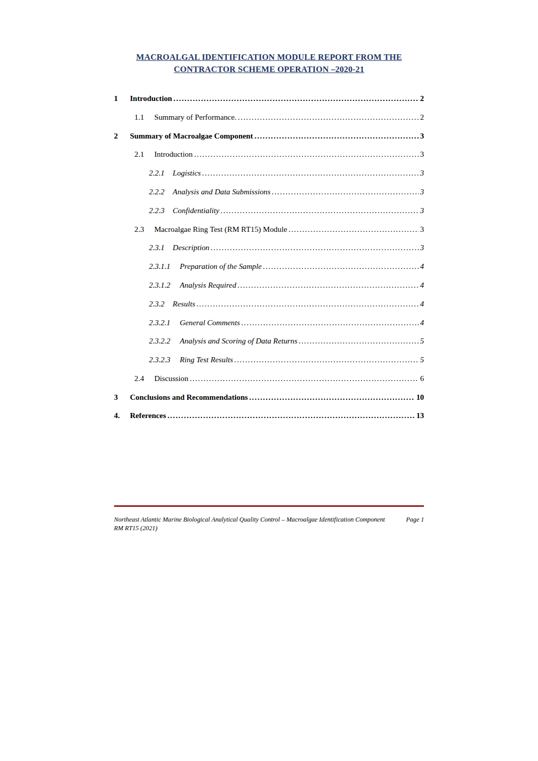Macroalgal Identification Module Report from the
Contractor Scheme Operation –2020-21
1 Introduction ........................................................................................................... 2
1.1 Summary of Performance. ....................................................................................... 2
2 Summary of Macroalgae Component ................................................................................. 3
2.1 Introduction ................................................................................................................. 3
2.2.1 Logistics ......................................................................................................... 3
2.2.2 Analysis and Data Submissions ....................................................................... 3
2.2.3 Confidentiality ............................................................................................. 3
2.3 Macroalgae Ring Test (RM RT15) Module ............................................................................. 3
2.3.1 Description ..................................................................................................... 3
2.3.1.1 Preparation of the Sample ......................................................................... 4
2.3.1.2 Analysis Required ....................................................................................... 4
2.3.2 Results ............................................................................................................. 4
2.3.2.1 General Comments ..................................................................................... 4
2.3.2.2 Analysis and Scoring of Data Returns ....................................................... 5
2.3.2.3 Ring Test Results ......................................................................................... 5
2.4 Discussion ......................................................................................................... 6
3 Conclusions and Recommendations ................................................................................. 10
4. References ....................................................................................................... 13
Northeast Atlantic Marine Biological Analytical Quality Control – Macroalgae Identification Component RM RT15 (2021) Page 1